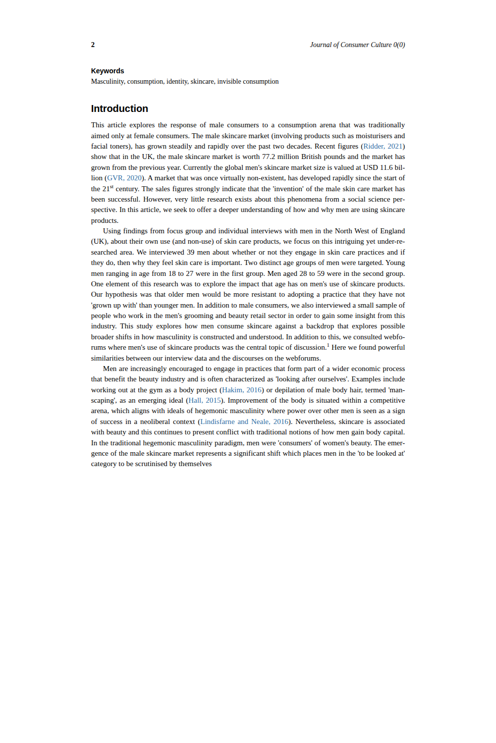2 Journal of Consumer Culture 0(0)
Keywords
Masculinity, consumption, identity, skincare, invisible consumption
Introduction
This article explores the response of male consumers to a consumption arena that was traditionally aimed only at female consumers. The male skincare market (involving products such as moisturisers and facial toners), has grown steadily and rapidly over the past two decades. Recent figures (Ridder, 2021) show that in the UK, the male skincare market is worth 77.2 million British pounds and the market has grown from the previous year. Currently the global men's skincare market size is valued at USD 11.6 billion (GVR, 2020). A market that was once virtually non-existent, has developed rapidly since the start of the 21st century. The sales figures strongly indicate that the 'invention' of the male skin care market has been successful. However, very little research exists about this phenomena from a social science perspective. In this article, we seek to offer a deeper understanding of how and why men are using skincare products.
Using findings from focus group and individual interviews with men in the North West of England (UK), about their own use (and non-use) of skin care products, we focus on this intriguing yet under-researched area. We interviewed 39 men about whether or not they engage in skin care practices and if they do, then why they feel skin care is important. Two distinct age groups of men were targeted. Young men ranging in age from 18 to 27 were in the first group. Men aged 28 to 59 were in the second group. One element of this research was to explore the impact that age has on men's use of skincare products. Our hypothesis was that older men would be more resistant to adopting a practice that they have not 'grown up with' than younger men. In addition to male consumers, we also interviewed a small sample of people who work in the men's grooming and beauty retail sector in order to gain some insight from this industry. This study explores how men consume skincare against a backdrop that explores possible broader shifts in how masculinity is constructed and understood. In addition to this, we consulted webforums where men's use of skincare products was the central topic of discussion.1 Here we found powerful similarities between our interview data and the discourses on the webforums.
Men are increasingly encouraged to engage in practices that form part of a wider economic process that benefit the beauty industry and is often characterized as 'looking after ourselves'. Examples include working out at the gym as a body project (Hakim, 2016) or depilation of male body hair, termed 'manscaping', as an emerging ideal (Hall, 2015). Improvement of the body is situated within a competitive arena, which aligns with ideals of hegemonic masculinity where power over other men is seen as a sign of success in a neoliberal context (Lindisfarne and Neale, 2016). Nevertheless, skincare is associated with beauty and this continues to present conflict with traditional notions of how men gain body capital. In the traditional hegemonic masculinity paradigm, men were 'consumers' of women's beauty. The emergence of the male skincare market represents a significant shift which places men in the 'to be looked at' category to be scrutinised by themselves